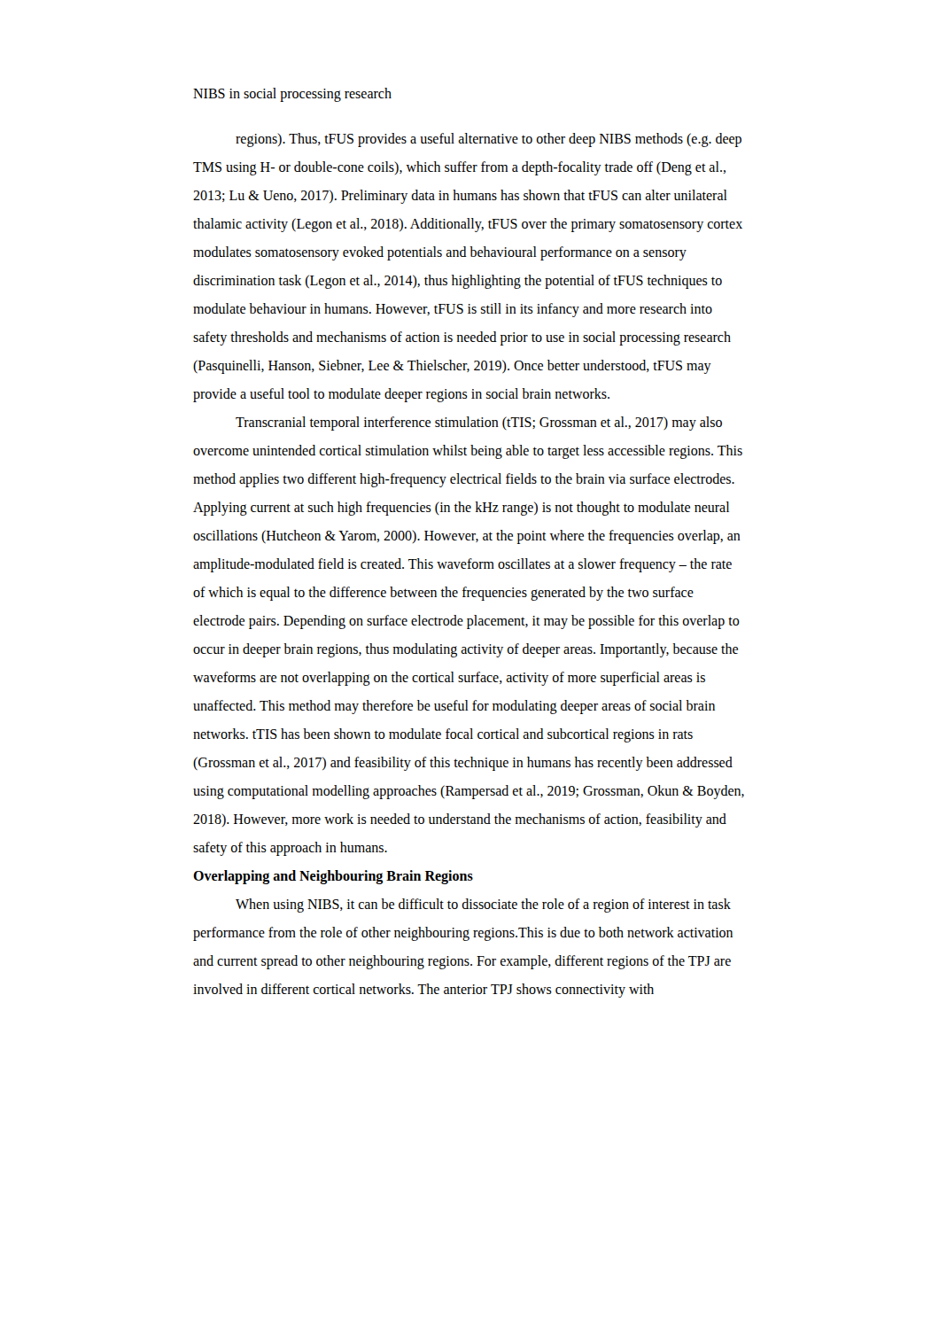NIBS in social processing research
regions). Thus, tFUS provides a useful alternative to other deep NIBS methods (e.g. deep TMS using H- or double-cone coils), which suffer from a depth-focality trade off (Deng et al., 2013; Lu & Ueno, 2017). Preliminary data in humans has shown that tFUS can alter unilateral thalamic activity (Legon et al., 2018). Additionally, tFUS over the primary somatosensory cortex modulates somatosensory evoked potentials and behavioural performance on a sensory discrimination task (Legon et al., 2014), thus highlighting the potential of tFUS techniques to modulate behaviour in humans. However, tFUS is still in its infancy and more research into safety thresholds and mechanisms of action is needed prior to use in social processing research (Pasquinelli, Hanson, Siebner, Lee & Thielscher, 2019). Once better understood, tFUS may provide a useful tool to modulate deeper regions in social brain networks.
Transcranial temporal interference stimulation (tTIS; Grossman et al., 2017) may also overcome unintended cortical stimulation whilst being able to target less accessible regions. This method applies two different high-frequency electrical fields to the brain via surface electrodes. Applying current at such high frequencies (in the kHz range) is not thought to modulate neural oscillations (Hutcheon & Yarom, 2000). However, at the point where the frequencies overlap, an amplitude-modulated field is created. This waveform oscillates at a slower frequency – the rate of which is equal to the difference between the frequencies generated by the two surface electrode pairs. Depending on surface electrode placement, it may be possible for this overlap to occur in deeper brain regions, thus modulating activity of deeper areas. Importantly, because the waveforms are not overlapping on the cortical surface, activity of more superficial areas is unaffected. This method may therefore be useful for modulating deeper areas of social brain networks. tTIS has been shown to modulate focal cortical and subcortical regions in rats (Grossman et al., 2017) and feasibility of this technique in humans has recently been addressed using computational modelling approaches (Rampersad et al., 2019; Grossman, Okun & Boyden, 2018). However, more work is needed to understand the mechanisms of action, feasibility and safety of this approach in humans.
Overlapping and Neighbouring Brain Regions
When using NIBS, it can be difficult to dissociate the role of a region of interest in task performance from the role of other neighbouring regions.This is due to both network activation and current spread to other neighbouring regions. For example, different regions of the TPJ are involved in different cortical networks. The anterior TPJ shows connectivity with